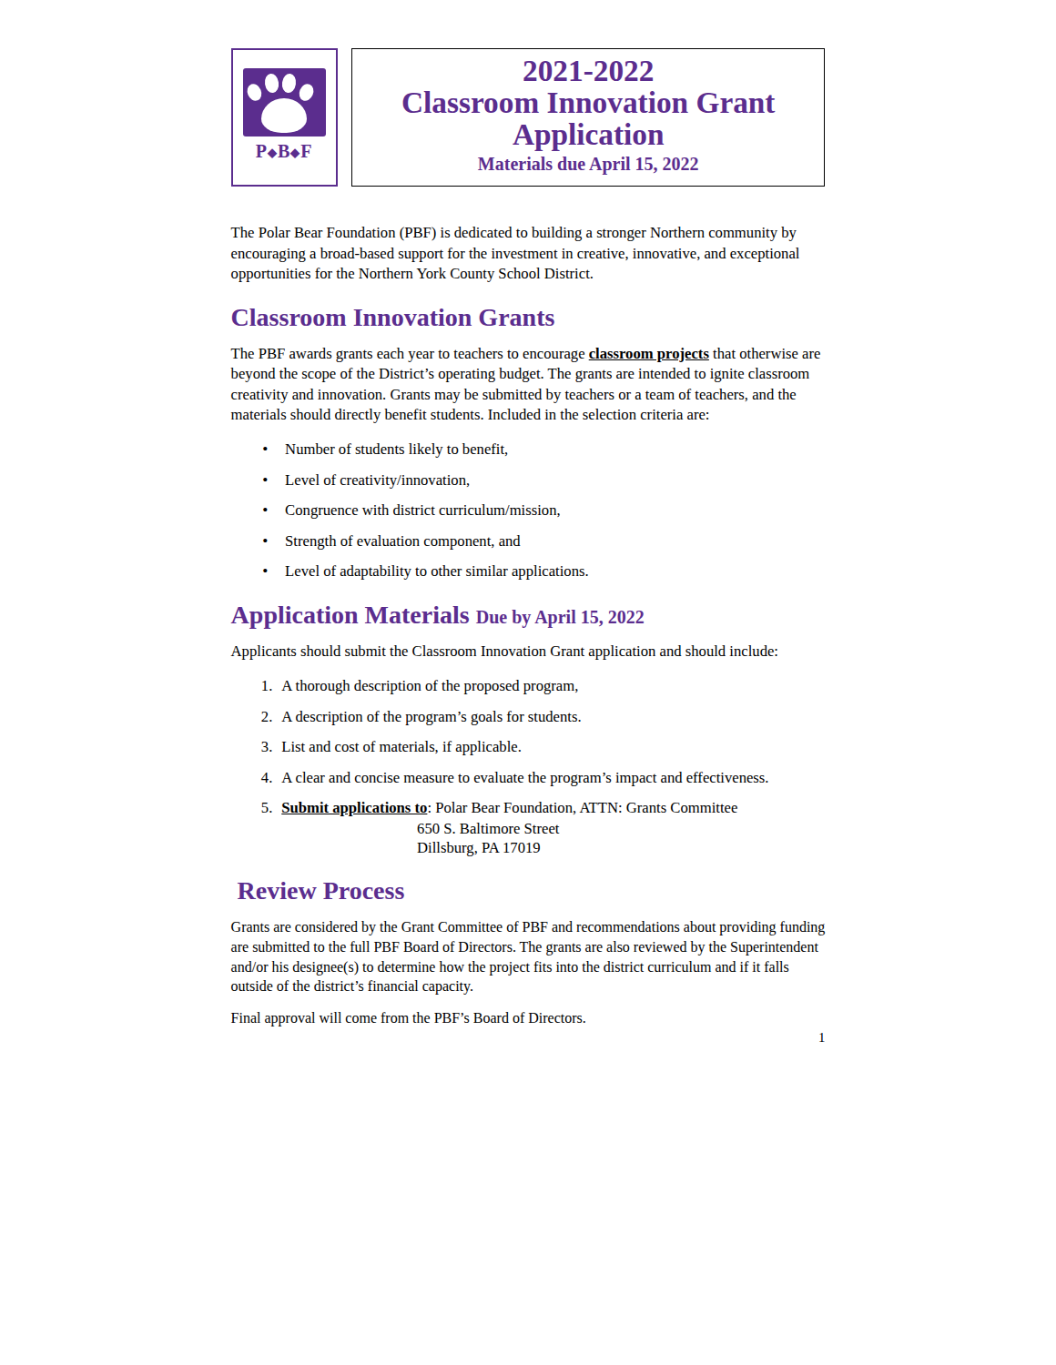P◆B◆F
2021-2022
Classroom Innovation Grant Application
Materials due April 15, 2022
The Polar Bear Foundation (PBF) is dedicated to building a stronger Northern community by encouraging a broad-based support for the investment in creative, innovative, and exceptional opportunities for the Northern York County School District.
Classroom Innovation Grants
The PBF awards grants each year to teachers to encourage classroom projects that otherwise are beyond the scope of the District’s operating budget. The grants are intended to ignite classroom creativity and innovation. Grants may be submitted by teachers or a team of teachers, and the materials should directly benefit students. Included in the selection criteria are:
Number of students likely to benefit,
Level of creativity/innovation,
Congruence with district curriculum/mission,
Strength of evaluation component, and
Level of adaptability to other similar applications.
Application Materials Due by April 15, 2022
Applicants should submit the Classroom Innovation Grant application and should include:
A thorough description of the proposed program,
A description of the program’s goals for students.
List and cost of materials, if applicable.
A clear and concise measure to evaluate the program’s impact and effectiveness.
Submit applications to: Polar Bear Foundation, ATTN: Grants Committee
650 S. Baltimore Street
Dillsburg, PA 17019
Review Process
Grants are considered by the Grant Committee of PBF and recommendations about providing funding are submitted to the full PBF Board of Directors. The grants are also reviewed by the Superintendent and/or his designee(s) to determine how the project fits into the district curriculum and if it falls outside of the district’s financial capacity.
Final approval will come from the PBF’s Board of Directors.
1